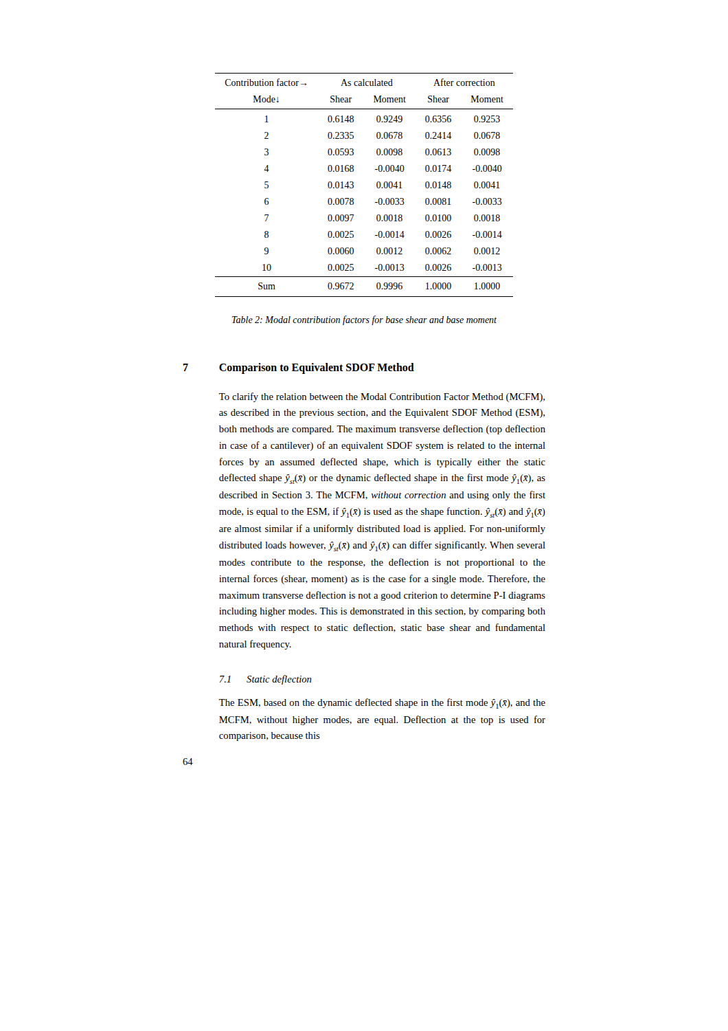| Contribution factor→ | As calculated | After correction |
| --- | --- | --- |
| Mode↓ | Shear | Moment | Shear | Moment |
| 1 | 0.6148 | 0.9249 | 0.6356 | 0.9253 |
| 2 | 0.2335 | 0.0678 | 0.2414 | 0.0678 |
| 3 | 0.0593 | 0.0098 | 0.0613 | 0.0098 |
| 4 | 0.0168 | -0.0040 | 0.0174 | -0.0040 |
| 5 | 0.0143 | 0.0041 | 0.0148 | 0.0041 |
| 6 | 0.0078 | -0.0033 | 0.0081 | -0.0033 |
| 7 | 0.0097 | 0.0018 | 0.0100 | 0.0018 |
| 8 | 0.0025 | -0.0014 | 0.0026 | -0.0014 |
| 9 | 0.0060 | 0.0012 | 0.0062 | 0.0012 |
| 10 | 0.0025 | -0.0013 | 0.0026 | -0.0013 |
| Sum | 0.9672 | 0.9996 | 1.0000 | 1.0000 |
Table 2: Modal contribution factors for base shear and base moment
7 Comparison to Equivalent SDOF Method
To clarify the relation between the Modal Contribution Factor Method (MCFM), as described in the previous section, and the Equivalent SDOF Method (ESM), both methods are compared. The maximum transverse deflection (top deflection in case of a cantilever) of an equivalent SDOF system is related to the internal forces by an assumed deflected shape, which is typically either the static deflected shape ŷst(x̄) or the dynamic deflected shape in the first mode ŷ1(x̄), as described in Section 3. The MCFM, without correction and using only the first mode, is equal to the ESM, if ŷ1(x̄) is used as the shape function. ŷst(x̄) and ŷ1(x̄) are almost similar if a uniformly distributed load is applied. For non-uniformly distributed loads however, ŷst(x̄) and ŷ1(x̄) can differ significantly. When several modes contribute to the response, the deflection is not proportional to the internal forces (shear, moment) as is the case for a single mode. Therefore, the maximum transverse deflection is not a good criterion to determine P-I diagrams including higher modes. This is demonstrated in this section, by comparing both methods with respect to static deflection, static base shear and fundamental natural frequency.
7.1 Static deflection
The ESM, based on the dynamic deflected shape in the first mode ŷ1(x̄), and the MCFM, without higher modes, are equal. Deflection at the top is used for comparison, because this
64